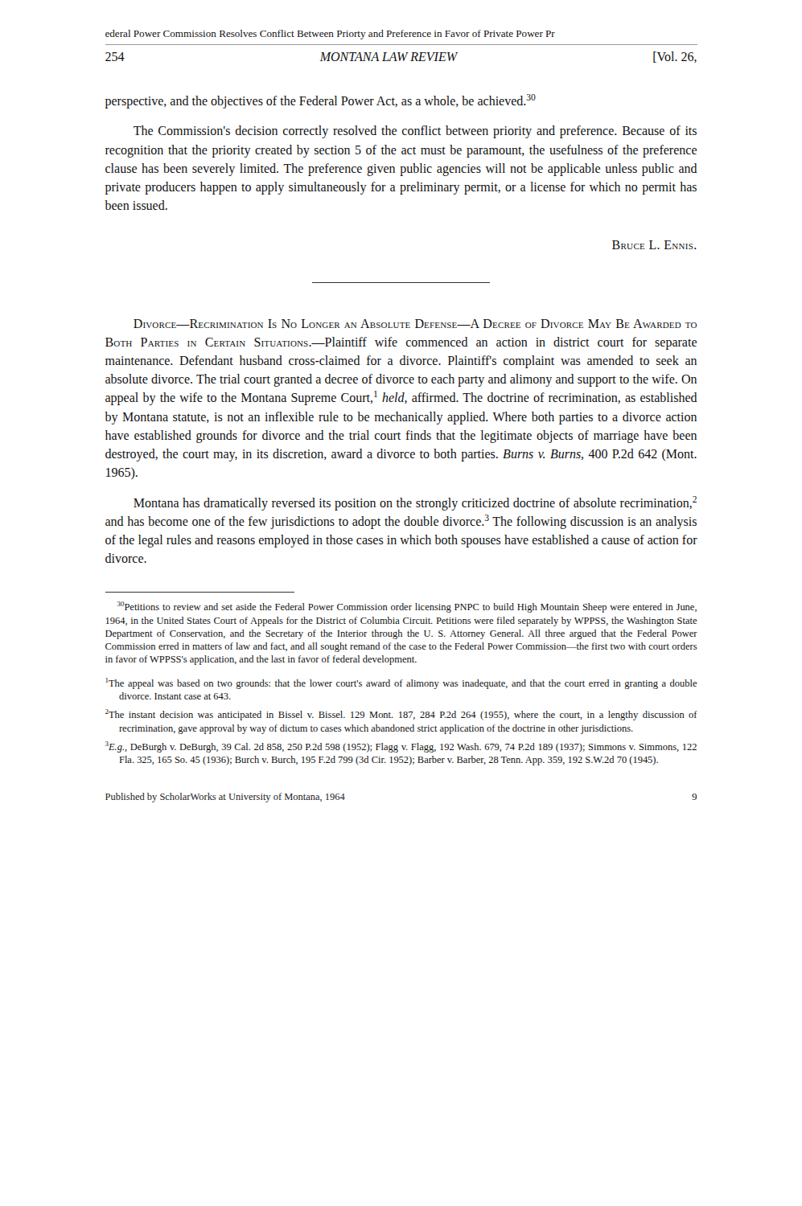ederal Power Commission Resolves Conflict Between Priorty and Preference in Favor of Private Power Pr
254 MONTANA LAW REVIEW [Vol. 26,
perspective, and the objectives of the Federal Power Act, as a whole, be achieved.30
The Commission's decision correctly resolved the conflict between priority and preference. Because of its recognition that the priority created by section 5 of the act must be paramount, the usefulness of the preference clause has been severely limited. The preference given public agencies will not be applicable unless public and private producers happen to apply simultaneously for a preliminary permit, or a license for which no permit has been issued.
Bruce L. Ennis.
Divorce—Recrimination Is No Longer an Absolute Defense—A Decree of Divorce May Be Awarded to Both Parties in Certain Situations.—Plaintiff wife commenced an action in district court for separate maintenance. Defendant husband cross-claimed for a divorce. Plaintiff's complaint was amended to seek an absolute divorce. The trial court granted a decree of divorce to each party and alimony and support to the wife. On appeal by the wife to the Montana Supreme Court,1 held, affirmed. The doctrine of recrimination, as established by Montana statute, is not an inflexible rule to be mechanically applied. Where both parties to a divorce action have established grounds for divorce and the trial court finds that the legitimate objects of marriage have been destroyed, the court may, in its discretion, award a divorce to both parties. Burns v. Burns, 400 P.2d 642 (Mont. 1965).
Montana has dramatically reversed its position on the strongly criticized doctrine of absolute recrimination,2 and has become one of the few jurisdictions to adopt the double divorce.3 The following discussion is an analysis of the legal rules and reasons employed in those cases in which both spouses have established a cause of action for divorce.
30Petitions to review and set aside the Federal Power Commission order licensing PNPC to build High Mountain Sheep were entered in June, 1964, in the United States Court of Appeals for the District of Columbia Circuit. Petitions were filed separately by WPPSS, the Washington State Department of Conservation, and the Secretary of the Interior through the U. S. Attorney General. All three argued that the Federal Power Commission erred in matters of law and fact, and all sought remand of the case to the Federal Power Commission—the first two with court orders in favor of WPPSS's application, and the last in favor of federal development.
1The appeal was based on two grounds: that the lower court's award of alimony was inadequate, and that the court erred in granting a double divorce. Instant case at 643.
2The instant decision was anticipated in Bissel v. Bissel. 129 Mont. 187, 284 P.2d 264 (1955), where the court, in a lengthy discussion of recrimination, gave approval by way of dictum to cases which abandoned strict application of the doctrine in other jurisdictions.
3E.g., DeBurgh v. DeBurgh, 39 Cal. 2d 858, 250 P.2d 598 (1952); Flagg v. Flagg, 192 Wash. 679, 74 P.2d 189 (1937); Simmons v. Simmons, 122 Fla. 325, 165 So. 45 (1936); Burch v. Burch, 195 F.2d 799 (3d Cir. 1952); Barber v. Barber, 28 Tenn. App. 359, 192 S.W.2d 70 (1945).
Published by ScholarWorks at University of Montana, 1964 9